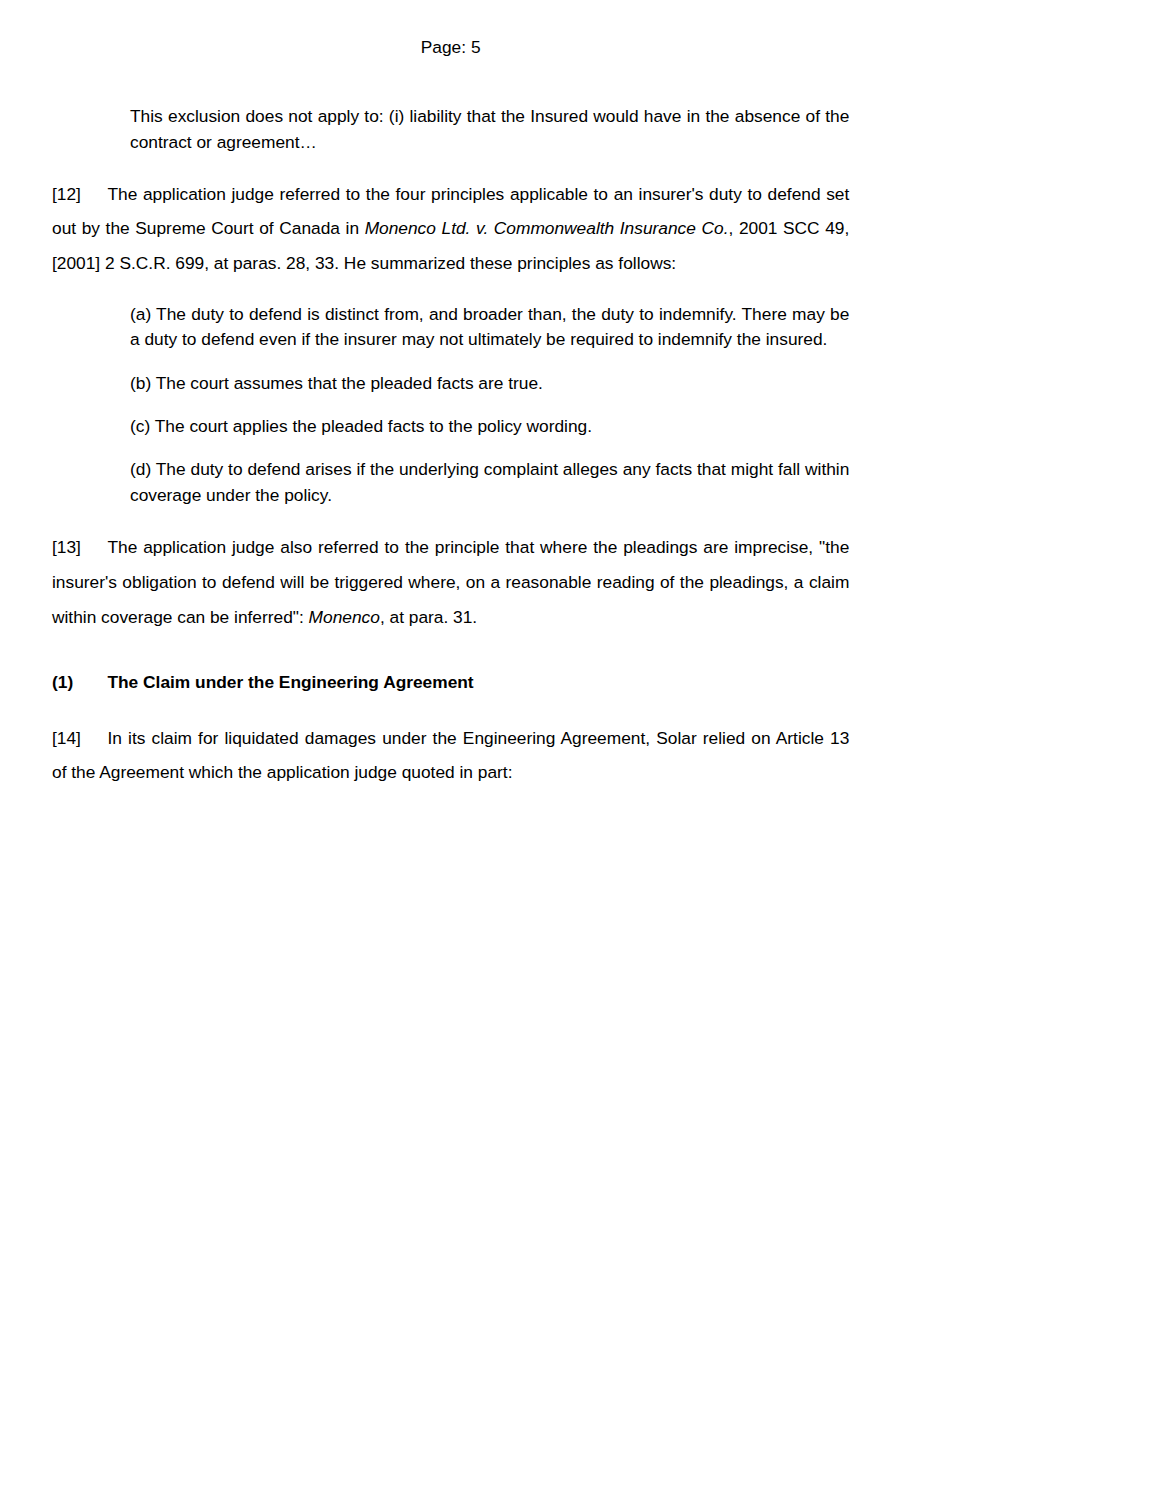Page: 5
This exclusion does not apply to: (i) liability that the Insured would have in the absence of the contract or agreement…
[12] The application judge referred to the four principles applicable to an insurer's duty to defend set out by the Supreme Court of Canada in Monenco Ltd. v. Commonwealth Insurance Co., 2001 SCC 49, [2001] 2 S.C.R. 699, at paras. 28, 33. He summarized these principles as follows:
(a) The duty to defend is distinct from, and broader than, the duty to indemnify. There may be a duty to defend even if the insurer may not ultimately be required to indemnify the insured.
(b) The court assumes that the pleaded facts are true.
(c) The court applies the pleaded facts to the policy wording.
(d) The duty to defend arises if the underlying complaint alleges any facts that might fall within coverage under the policy.
[13] The application judge also referred to the principle that where the pleadings are imprecise, "the insurer's obligation to defend will be triggered where, on a reasonable reading of the pleadings, a claim within coverage can be inferred": Monenco, at para. 31.
(1) The Claim under the Engineering Agreement
[14] In its claim for liquidated damages under the Engineering Agreement, Solar relied on Article 13 of the Agreement which the application judge quoted in part: